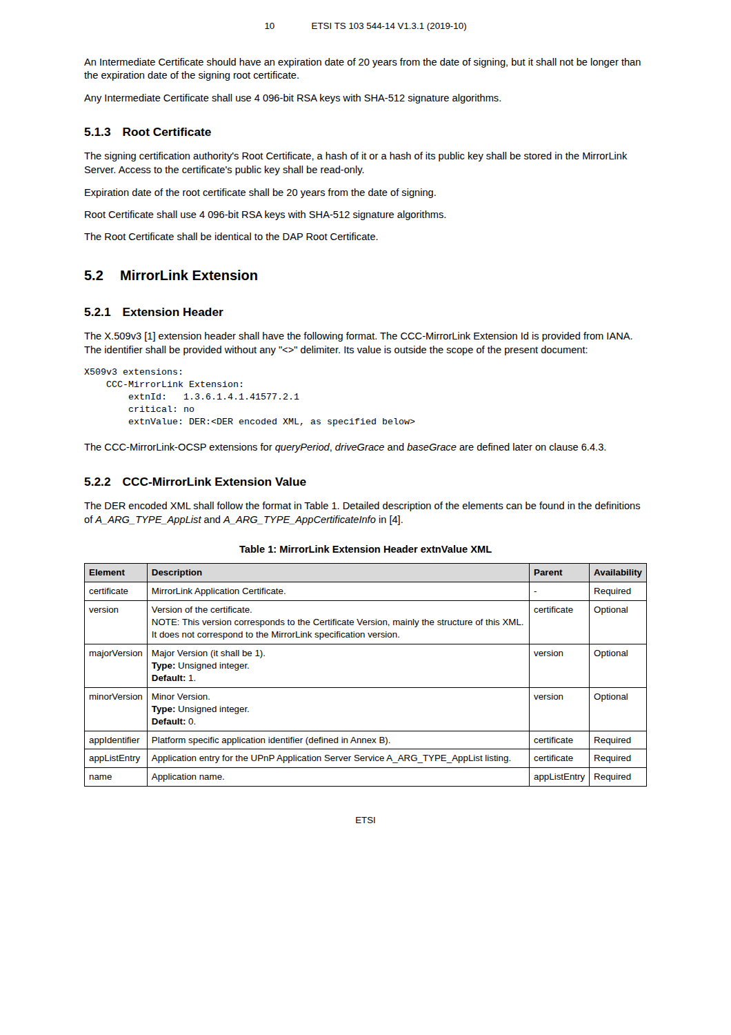10 ETSI TS 103 544-14 V1.3.1 (2019-10)
An Intermediate Certificate should have an expiration date of 20 years from the date of signing, but it shall not be longer than the expiration date of the signing root certificate.
Any Intermediate Certificate shall use 4 096-bit RSA keys with SHA-512 signature algorithms.
5.1.3 Root Certificate
The signing certification authority's Root Certificate, a hash of it or a hash of its public key shall be stored in the MirrorLink Server. Access to the certificate's public key shall be read-only.
Expiration date of the root certificate shall be 20 years from the date of signing.
Root Certificate shall use 4 096-bit RSA keys with SHA-512 signature algorithms.
The Root Certificate shall be identical to the DAP Root Certificate.
5.2 MirrorLink Extension
5.2.1 Extension Header
The X.509v3 [1] extension header shall have the following format. The CCC-MirrorLink Extension Id is provided from IANA. The identifier shall be provided without any "<>" delimiter. Its value is outside the scope of the present document:
X509v3 extensions:
    CCC-MirrorLink Extension:
        extnId:   1.3.6.1.4.1.41577.2.1
        critical: no
        extnValue: DER:<DER encoded XML, as specified below>
The CCC-MirrorLink-OCSP extensions for queryPeriod, driveGrace and baseGrace are defined later on clause 6.4.3.
5.2.2 CCC-MirrorLink Extension Value
The DER encoded XML shall follow the format in Table 1. Detailed description of the elements can be found in the definitions of A_ARG_TYPE_AppList and A_ARG_TYPE_AppCertificateInfo in [4].
Table 1: MirrorLink Extension Header extnValue XML
| Element | Description | Parent | Availability |
| --- | --- | --- | --- |
| certificate | MirrorLink Application Certificate. | - | Required |
| version | Version of the certificate. NOTE: This version corresponds to the Certificate Version, mainly the structure of this XML. It does not correspond to the MirrorLink specification version. | certificate | Optional |
| majorVersion | Major Version (it shall be 1). Type: Unsigned integer. Default: 1. | version | Optional |
| minorVersion | Minor Version. Type: Unsigned integer. Default: 0. | version | Optional |
| appIdentifier | Platform specific application identifier (defined in Annex B). | certificate | Required |
| appListEntry | Application entry for the UPnP Application Server Service A_ARG_TYPE_AppList listing. | certificate | Required |
| name | Application name. | appListEntry | Required |
ETSI